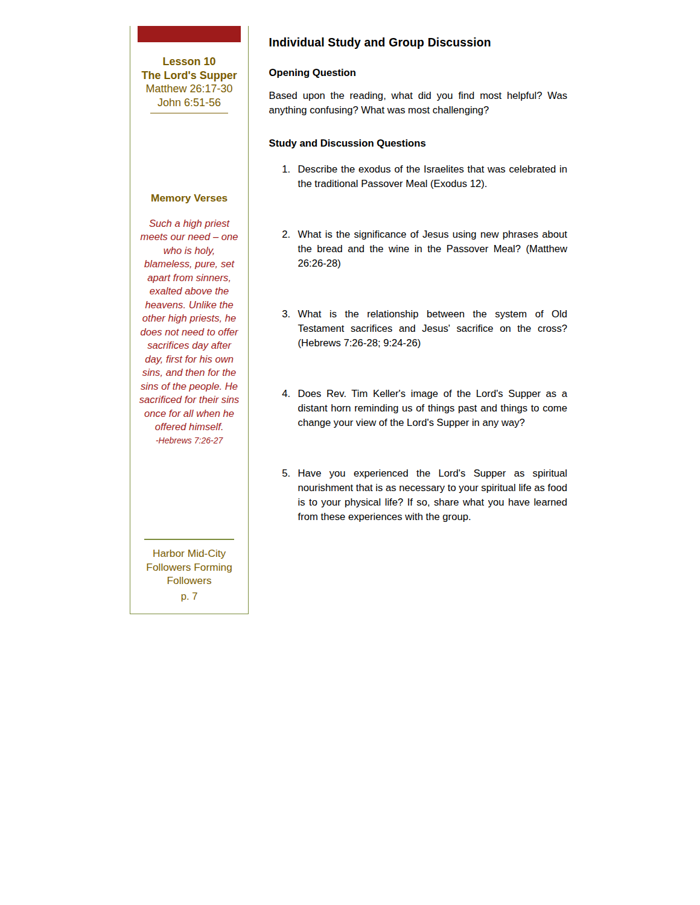Lesson 10
The Lord's Supper
Matthew 26:17-30
John 6:51-56
Memory Verses
Such a high priest meets our need – one who is holy, blameless, pure, set apart from sinners, exalted above the heavens. Unlike the other high priests, he does not need to offer sacrifices day after day, first for his own sins, and then for the sins of the people. He sacrificed for their sins once for all when he offered himself.
-Hebrews 7:26-27
Harbor Mid-City
Followers Forming Followers
p. 7
Individual Study and Group Discussion
Opening Question
Based upon the reading, what did you find most helpful? Was anything confusing? What was most challenging?
Study and Discussion Questions
Describe the exodus of the Israelites that was celebrated in the traditional Passover Meal (Exodus 12).
What is the significance of Jesus using new phrases about the bread and the wine in the Passover Meal? (Matthew 26:26-28)
What is the relationship between the system of Old Testament sacrifices and Jesus' sacrifice on the cross? (Hebrews 7:26-28; 9:24-26)
Does Rev. Tim Keller's image of the Lord's Supper as a distant horn reminding us of things past and things to come change your view of the Lord's Supper in any way?
Have you experienced the Lord's Supper as spiritual nourishment that is as necessary to your spiritual life as food is to your physical life? If so, share what you have learned from these experiences with the group.